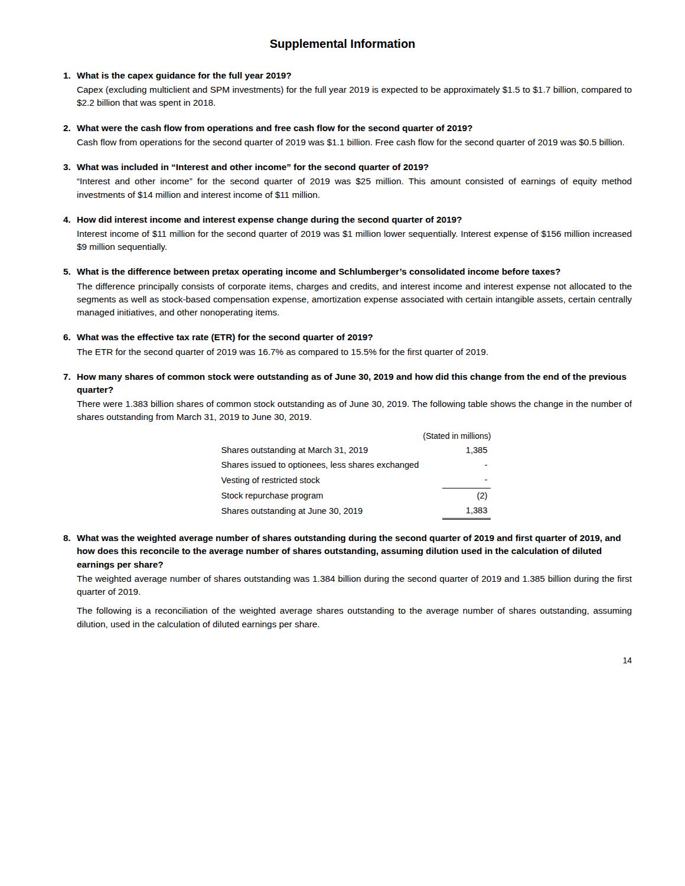Supplemental Information
What is the capex guidance for the full year 2019? Capex (excluding multiclient and SPM investments) for the full year 2019 is expected to be approximately $1.5 to $1.7 billion, compared to $2.2 billion that was spent in 2018.
What were the cash flow from operations and free cash flow for the second quarter of 2019? Cash flow from operations for the second quarter of 2019 was $1.1 billion. Free cash flow for the second quarter of 2019 was $0.5 billion.
What was included in “Interest and other income” for the second quarter of 2019? “Interest and other income” for the second quarter of 2019 was $25 million. This amount consisted of earnings of equity method investments of $14 million and interest income of $11 million.
How did interest income and interest expense change during the second quarter of 2019? Interest income of $11 million for the second quarter of 2019 was $1 million lower sequentially. Interest expense of $156 million increased $9 million sequentially.
What is the difference between pretax operating income and Schlumberger’s consolidated income before taxes? The difference principally consists of corporate items, charges and credits, and interest income and interest expense not allocated to the segments as well as stock-based compensation expense, amortization expense associated with certain intangible assets, certain centrally managed initiatives, and other nonoperating items.
What was the effective tax rate (ETR) for the second quarter of 2019? The ETR for the second quarter of 2019 was 16.7% as compared to 15.5% for the first quarter of 2019.
How many shares of common stock were outstanding as of June 30, 2019 and how did this change from the end of the previous quarter?
There were 1.383 billion shares of common stock outstanding as of June 30, 2019. The following table shows the change in the number of shares outstanding from March 31, 2019 to June 30, 2019.
(Stated in millions)
| Shares outstanding at March 31, 2019 | 1,385 |
| Shares issued to optionees, less shares exchanged | - |
| Vesting of restricted stock | - |
| Stock repurchase program | (2) |
| Shares outstanding at June 30, 2019 | 1,383 |
What was the weighted average number of shares outstanding during the second quarter of 2019 and first quarter of 2019, and how does this reconcile to the average number of shares outstanding, assuming dilution used in the calculation of diluted earnings per share?
The weighted average number of shares outstanding was 1.384 billion during the second quarter of 2019 and 1.385 billion during the first quarter of 2019.
The following is a reconciliation of the weighted average shares outstanding to the average number of shares outstanding, assuming dilution, used in the calculation of diluted earnings per share.
14